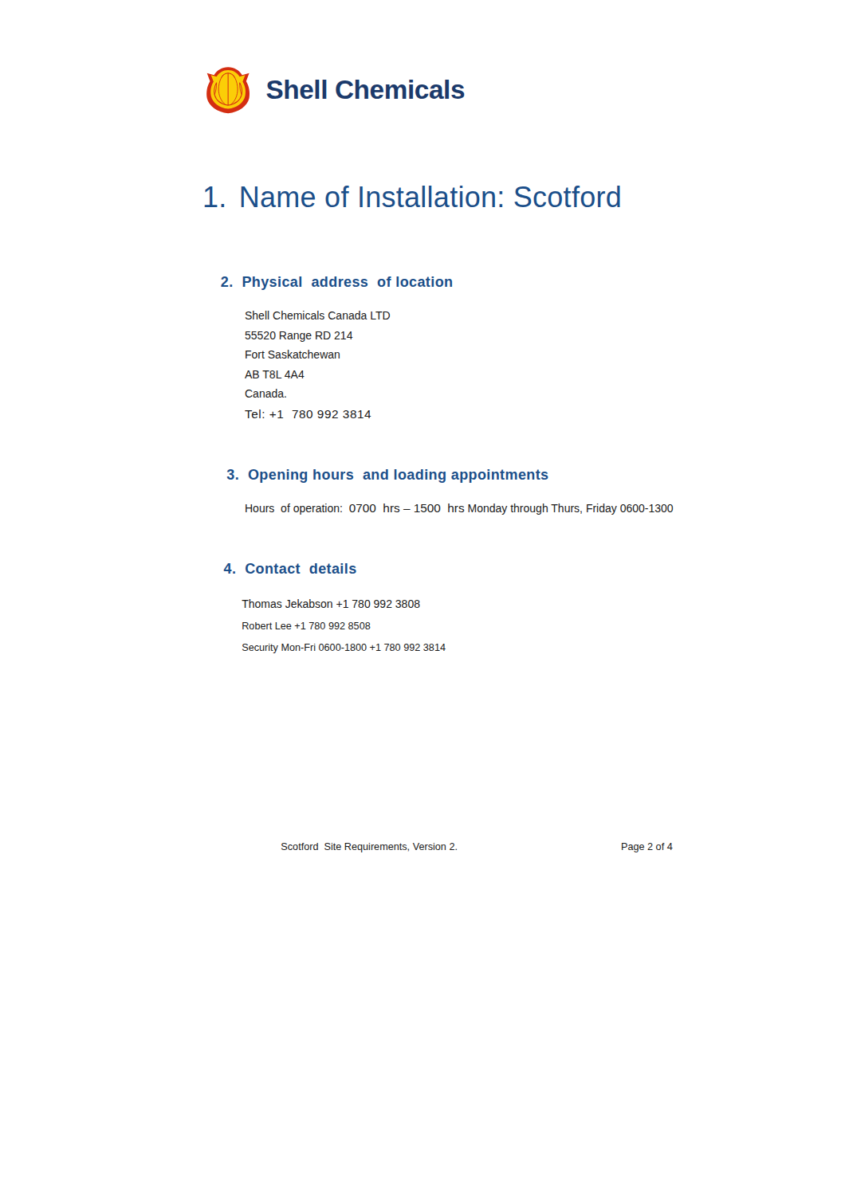Shell Chemicals
1. Name of Installation: Scotford
2. Physical address of location
Shell Chemicals Canada LTD
55520 Range RD 214
Fort Saskatchewan
AB T8L 4A4
Canada.
Tel: +1 780 992 3814
3. Opening hours and loading appointments
Hours of operation: 0700 hrs – 1500 hrs Monday through Thurs, Friday 0600-1300
4. Contact details
Thomas Jekabson +1 780 992 3808
Robert Lee +1 780 992 8508
Security Mon-Fri 0600-1800 +1 780 992 3814
Scotford Site Requirements, Version 2. Page 2 of 4